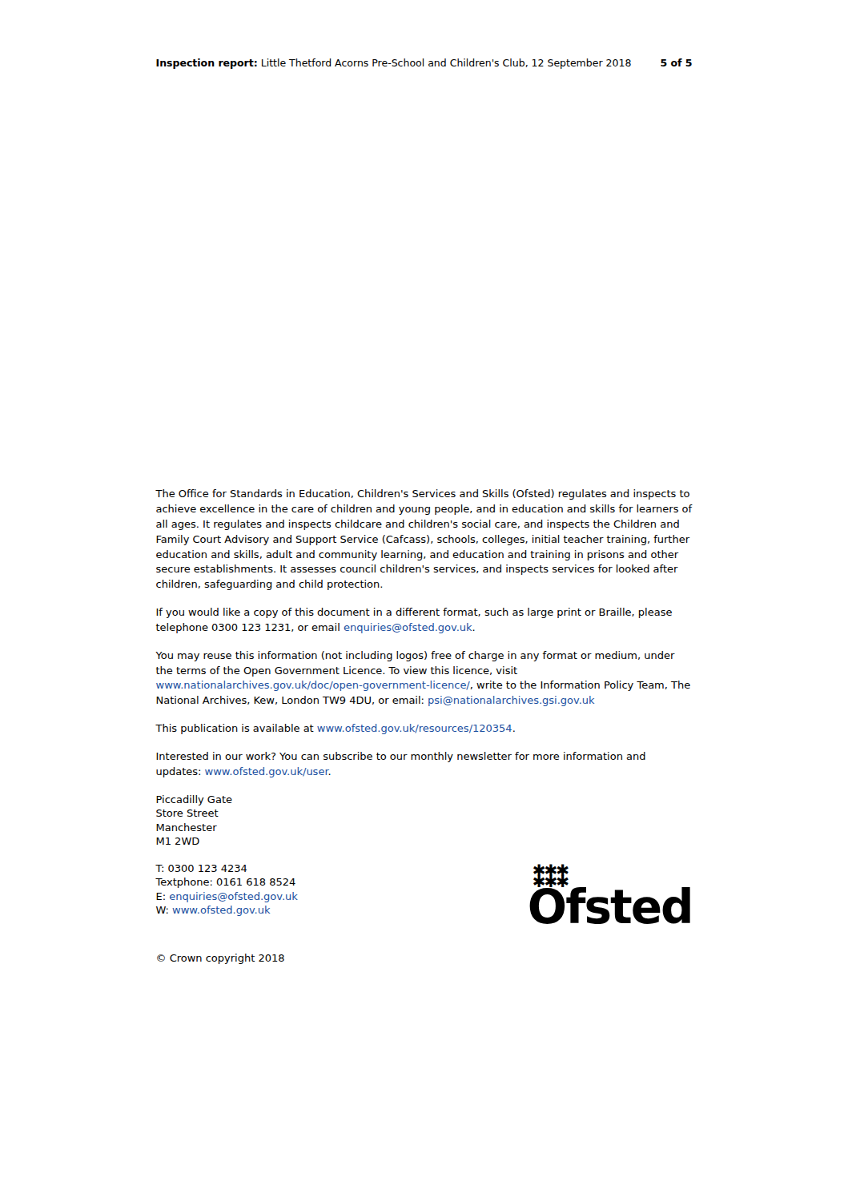Inspection report: Little Thetford Acorns Pre-School and Children's Club, 12 September 2018
5 of 5
The Office for Standards in Education, Children's Services and Skills (Ofsted) regulates and inspects to achieve excellence in the care of children and young people, and in education and skills for learners of all ages. It regulates and inspects childcare and children's social care, and inspects the Children and Family Court Advisory and Support Service (Cafcass), schools, colleges, initial teacher training, further education and skills, adult and community learning, and education and training in prisons and other secure establishments. It assesses council children's services, and inspects services for looked after children, safeguarding and child protection.
If you would like a copy of this document in a different format, such as large print or Braille, please telephone 0300 123 1231, or email enquiries@ofsted.gov.uk.
You may reuse this information (not including logos) free of charge in any format or medium, under the terms of the Open Government Licence. To view this licence, visit www.nationalarchives.gov.uk/doc/open-government-licence/, write to the Information Policy Team, The National Archives, Kew, London TW9 4DU, or email: psi@nationalarchives.gsi.gov.uk
This publication is available at www.ofsted.gov.uk/resources/120354.
Interested in our work? You can subscribe to our monthly newsletter for more information and updates: www.ofsted.gov.uk/user.
Piccadilly Gate
Store Street
Manchester
M1 2WD
T: 0300 123 4234
Textphone: 0161 618 8524
E: enquiries@ofsted.gov.uk
W: www.ofsted.gov.uk
✱✱✱
✱✱✱
Ofsted
© Crown copyright 2018